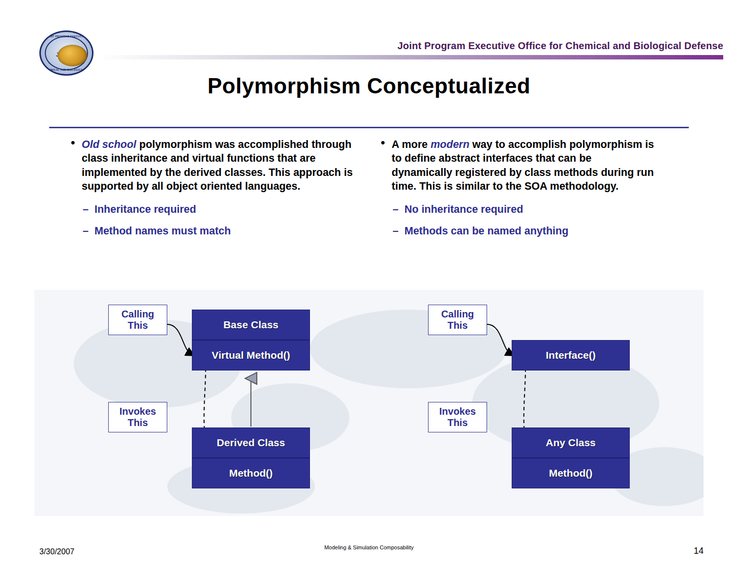JOINT PROGRAM EXECUTIVE OFFICE
JPEO CBD
CHEMICAL AND BIOLOGICAL DEFENSE
Joint Program Executive Office for Chemical and Biological Defense
Polymorphism Conceptualized
Old school polymorphism was accomplished through class inheritance and virtual functions that are implemented by the derived classes. This approach is supported by all object oriented languages.
Inheritance required
Method names must match
A more modern way to accomplish polymorphism is to define abstract interfaces that can be dynamically registered by class methods during run time. This is similar to the SOA methodology.
No inheritance required
Methods can be named anything
Calling
This
Invokes
This
Base Class
Virtual Method()
Derived Class
Method()
Calling
This
Invokes
This
Interface()
Any Class
Method()
3/30/2007
Modeling & Simulation Composability
14